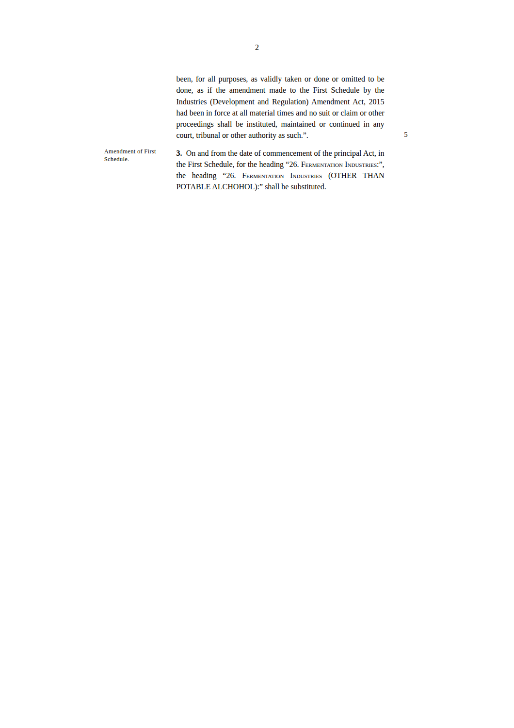2
been, for all purposes, as validly taken or done or omitted to be done, as if the amendment made to the First Schedule by the Industries (Development and Regulation) Amendment Act, 2015 had been in force at all material times and no suit or claim or other proceedings shall be instituted, maintained or continued in any court, tribunal or other authority as such.”.5
Amendment of First Schedule.
3. On and from the date of commencement of the principal Act, in the First Schedule, for the heading “26. Fermentation Industries:”, the heading “26. Fermentation Industries (OTHER THAN POTABLE ALCHOHOL):” shall be substituted.